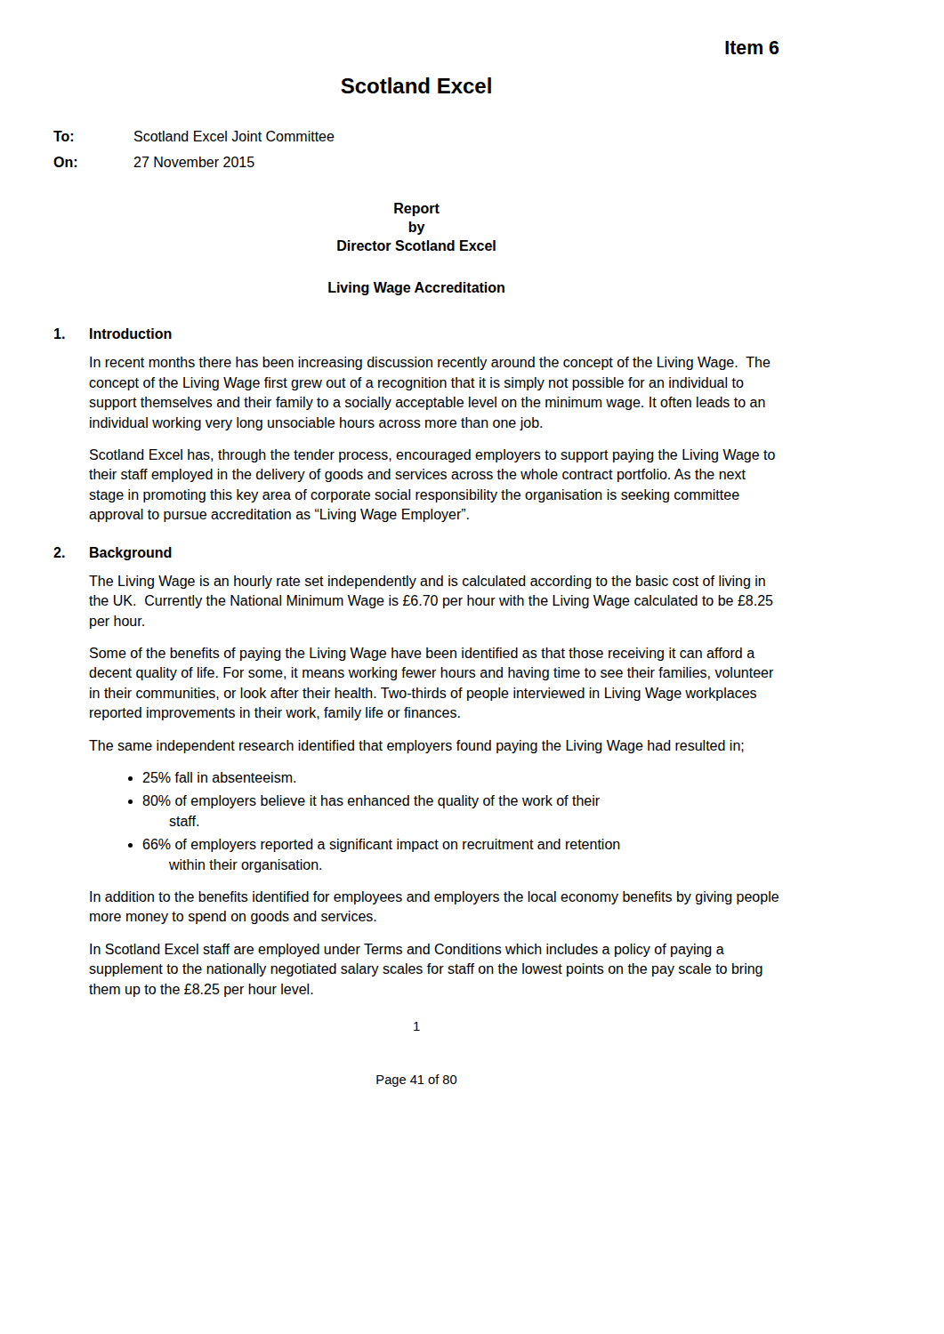Item 6
Scotland Excel
| To: | Scotland Excel Joint Committee |
| On: | 27 November 2015 |
Report
by
Director Scotland Excel
Living Wage Accreditation
1. Introduction
In recent months there has been increasing discussion recently around the concept of the Living Wage. The concept of the Living Wage first grew out of a recognition that it is simply not possible for an individual to support themselves and their family to a socially acceptable level on the minimum wage. It often leads to an individual working very long unsociable hours across more than one job.
Scotland Excel has, through the tender process, encouraged employers to support paying the Living Wage to their staff employed in the delivery of goods and services across the whole contract portfolio. As the next stage in promoting this key area of corporate social responsibility the organisation is seeking committee approval to pursue accreditation as “Living Wage Employer”.
2. Background
The Living Wage is an hourly rate set independently and is calculated according to the basic cost of living in the UK. Currently the National Minimum Wage is £6.70 per hour with the Living Wage calculated to be £8.25 per hour.
Some of the benefits of paying the Living Wage have been identified as that those receiving it can afford a decent quality of life. For some, it means working fewer hours and having time to see their families, volunteer in their communities, or look after their health. Two-thirds of people interviewed in Living Wage workplaces reported improvements in their work, family life or finances.
The same independent research identified that employers found paying the Living Wage had resulted in;
25% fall in absenteeism.
80% of employers believe it has enhanced the quality of the work of their staff.
66% of employers reported a significant impact on recruitment and retention within their organisation.
In addition to the benefits identified for employees and employers the local economy benefits by giving people more money to spend on goods and services.
In Scotland Excel staff are employed under Terms and Conditions which includes a policy of paying a supplement to the nationally negotiated salary scales for staff on the lowest points on the pay scale to bring them up to the £8.25 per hour level.
1
Page 41 of 80